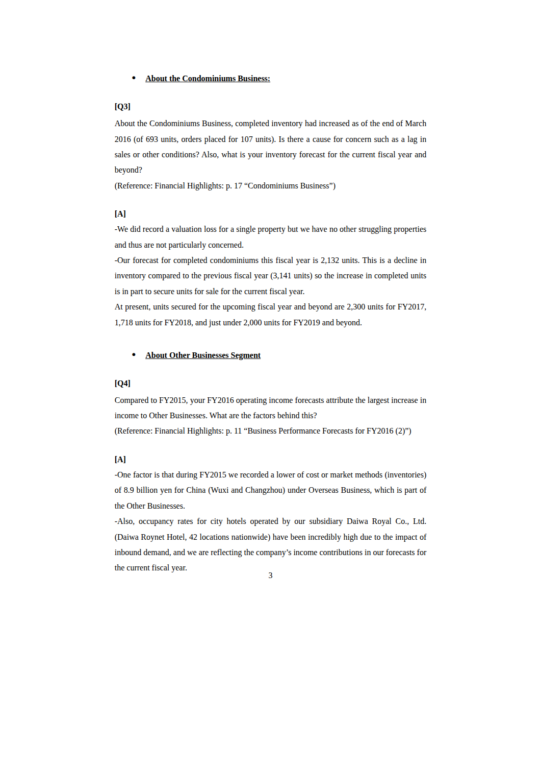About the Condominiums Business:
[Q3]
About the Condominiums Business, completed inventory had increased as of the end of March 2016 (of 693 units, orders placed for 107 units). Is there a cause for concern such as a lag in sales or other conditions? Also, what is your inventory forecast for the current fiscal year and beyond?
(Reference: Financial Highlights: p. 17 “Condominiums Business”)
[A]
-We did record a valuation loss for a single property but we have no other struggling properties and thus are not particularly concerned.
-Our forecast for completed condominiums this fiscal year is 2,132 units. This is a decline in inventory compared to the previous fiscal year (3,141 units) so the increase in completed units is in part to secure units for sale for the current fiscal year.
At present, units secured for the upcoming fiscal year and beyond are 2,300 units for FY2017, 1,718 units for FY2018, and just under 2,000 units for FY2019 and beyond.
About Other Businesses Segment
[Q4]
Compared to FY2015, your FY2016 operating income forecasts attribute the largest increase in income to Other Businesses. What are the factors behind this?
(Reference: Financial Highlights: p. 11 “Business Performance Forecasts for FY2016 (2)”)
[A]
-One factor is that during FY2015 we recorded a lower of cost or market methods (inventories) of 8.9 billion yen for China (Wuxi and Changzhou) under Overseas Business, which is part of the Other Businesses.
-Also, occupancy rates for city hotels operated by our subsidiary Daiwa Royal Co., Ltd. (Daiwa Roynet Hotel, 42 locations nationwide) have been incredibly high due to the impact of inbound demand, and we are reflecting the company’s income contributions in our forecasts for the current fiscal year.
3